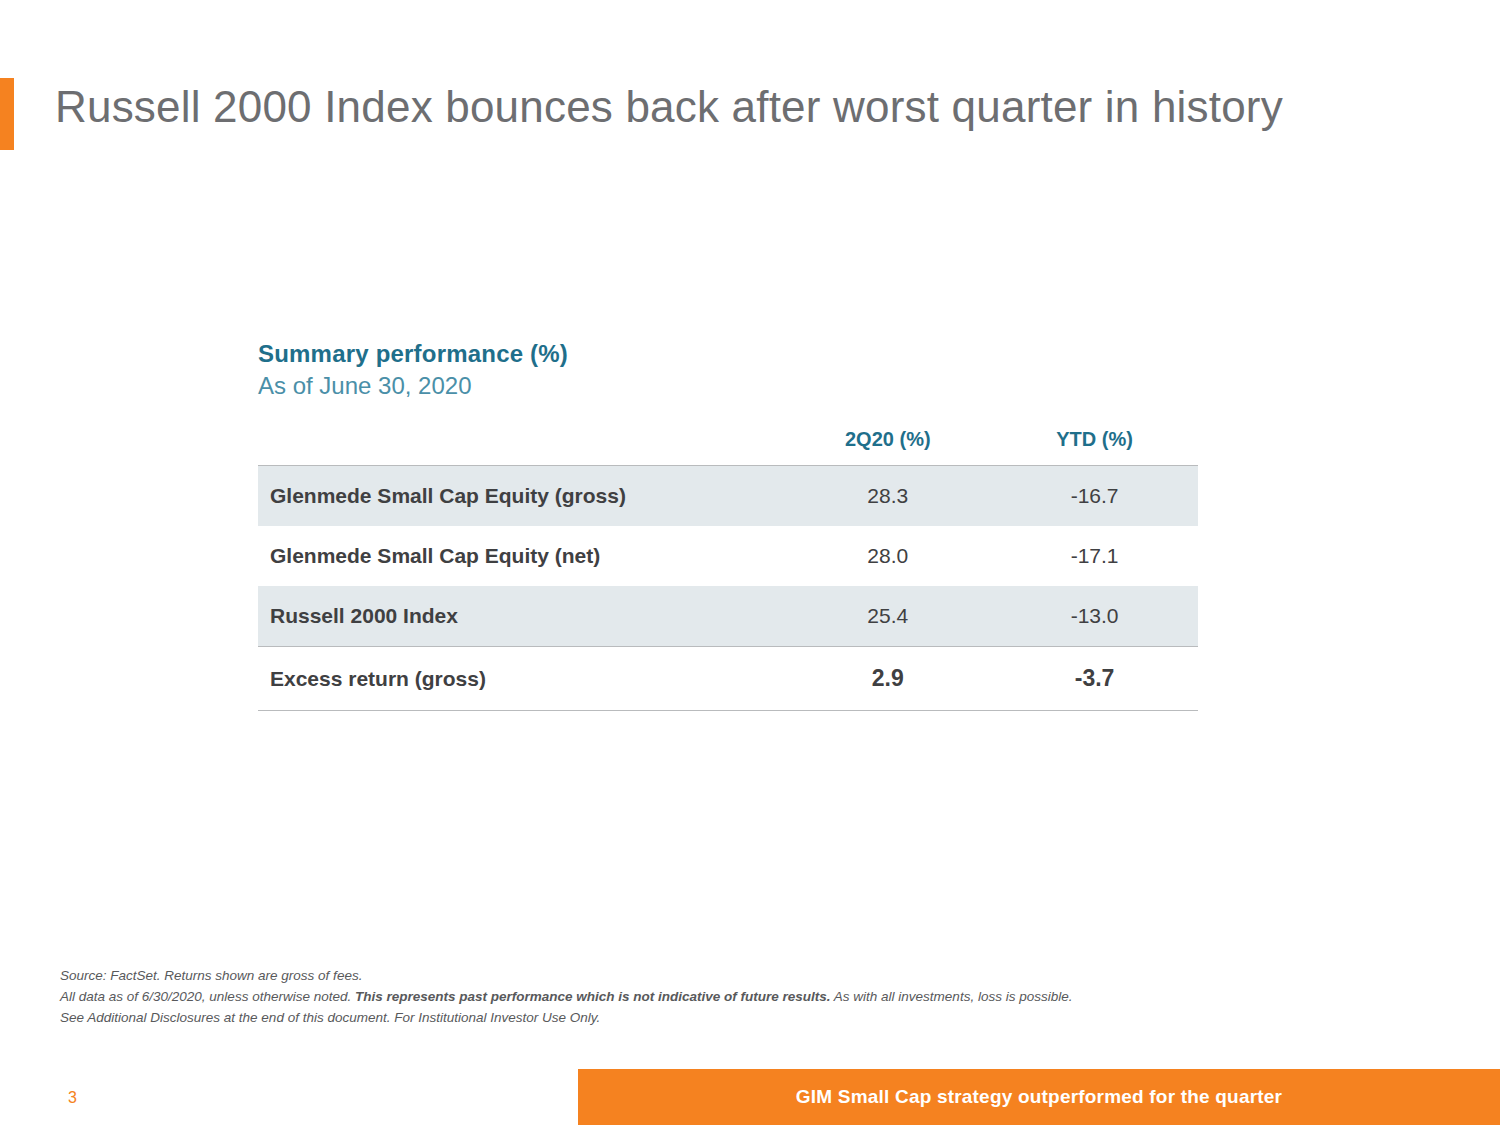Russell 2000 Index bounces back after worst quarter in history
Summary performance (%)
As of June 30, 2020
| | 2Q20 (%) | YTD (%) |
| --- | --- | --- |
| Glenmede Small Cap Equity (gross) | 28.3 | -16.7 |
| Glenmede Small Cap Equity (net) | 28.0 | -17.1 |
| Russell 2000 Index | 25.4 | -13.0 |
| Excess return (gross) | 2.9 | -3.7 |
Source: FactSet. Returns shown are gross of fees.
All data as of 6/30/2020, unless otherwise noted. This represents past performance which is not indicative of future results. As with all investments, loss is possible.
See Additional Disclosures at the end of this document. For Institutional Investor Use Only.
3
GIM Small Cap strategy outperformed for the quarter